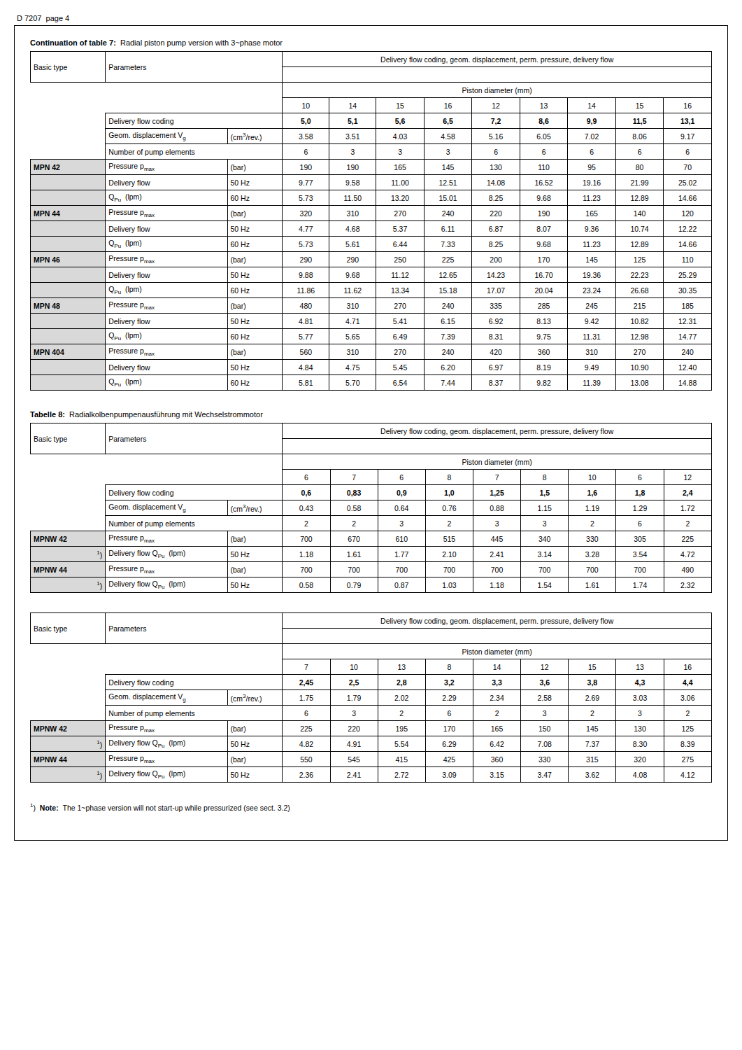D 7207 page 4
Continuation of table 7: Radial piston pump version with 3~phase motor
| Basic type | Parameters | Delivery flow coding, geom. displacement, perm. pressure, delivery flow |
| --- | --- | --- |
| | | Piston diameter (mm) |
| | | 10 | 14 | 15 | 16 | 12 | 13 | 14 | 15 | 16 |
| | Delivery flow coding | 5,0 | 5,1 | 5,6 | 6,5 | 7,2 | 8,6 | 9,9 | 11,5 | 13,1 |
| | Geom. displacement V g | (cm 3 /rev.) | 3.58 | 3.51 | 4.03 | 4.58 | 5.16 | 6.05 | 7.02 | 8.06 | 9.17 |
| | Number of pump elements | 6 | 3 | 3 | 3 | 6 | 6 | 6 | 6 | 6 |
| MPN 42 | Pressure p max | (bar) | 190 | 190 | 165 | 145 | 130 | 110 | 95 | 80 | 70 |
| | Delivery flow | 50 Hz | 9.77 | 9.58 | 11.00 | 12.51 | 14.08 | 16.52 | 19.16 | 21.99 | 25.02 |
| | Q Pu (lpm) | 60 Hz | 5.73 | 11.50 | 13.20 | 15.01 | 8.25 | 9.68 | 11.23 | 12.89 | 14.66 |
| MPN 44 | Pressure p max | (bar) | 320 | 310 | 270 | 240 | 220 | 190 | 165 | 140 | 120 |
| | Delivery flow | 50 Hz | 4.77 | 4.68 | 5.37 | 6.11 | 6.87 | 8.07 | 9.36 | 10.74 | 12.22 |
| | Q Pu (lpm) | 60 Hz | 5.73 | 5.61 | 6.44 | 7.33 | 8.25 | 9.68 | 11.23 | 12.89 | 14.66 |
| MPN 46 | Pressure p max | (bar) | 290 | 290 | 250 | 225 | 200 | 170 | 145 | 125 | 110 |
| | Delivery flow | 50 Hz | 9.88 | 9.68 | 11.12 | 12.65 | 14.23 | 16.70 | 19.36 | 22.23 | 25.29 |
| | Q Pu (lpm) | 60 Hz | 11.86 | 11.62 | 13.34 | 15.18 | 17.07 | 20.04 | 23.24 | 26.68 | 30.35 |
| MPN 48 | Pressure p max | (bar) | 480 | 310 | 270 | 240 | 335 | 285 | 245 | 215 | 185 |
| | Delivery flow | 50 Hz | 4.81 | 4.71 | 5.41 | 6.15 | 6.92 | 8.13 | 9.42 | 10.82 | 12.31 |
| | Q Pu (lpm) | 60 Hz | 5.77 | 5.65 | 6.49 | 7.39 | 8.31 | 9.75 | 11.31 | 12.98 | 14.77 |
| MPN 404 | Pressure p max | (bar) | 560 | 310 | 270 | 240 | 420 | 360 | 310 | 270 | 240 |
| | Delivery flow | 50 Hz | 4.84 | 4.75 | 5.45 | 6.20 | 6.97 | 8.19 | 9.49 | 10.90 | 12.40 |
| | Q Pu (lpm) | 60 Hz | 5.81 | 5.70 | 6.54 | 7.44 | 8.37 | 9.82 | 11.39 | 13.08 | 14.88 |
Tabelle 8: Radialkolbenpumpenausführung mit Wechselstrommotor
| Basic type | Parameters | Delivery flow coding, geom. displacement, perm. pressure, delivery flow |
| --- | --- | --- |
| | | Piston diameter (mm) |
| | | 6 | 7 | 6 | 8 | 7 | 8 | 10 | 6 | 12 |
| | Delivery flow coding | 0,6 | 0,83 | 0,9 | 1,0 | 1,25 | 1,5 | 1,6 | 1,8 | 2,4 |
| | Geom. displacement V g | (cm 3 /rev.) | 0.43 | 0.58 | 0.64 | 0.76 | 0.88 | 1.15 | 1.19 | 1.29 | 1.72 |
| | Number of pump elements | 2 | 2 | 3 | 2 | 3 | 3 | 2 | 6 | 2 |
| MPNW 42 | Pressure p max | (bar) | 700 | 670 | 610 | 515 | 445 | 340 | 330 | 305 | 225 |
| 1 ) | Delivery flow Q Pu (lpm) | 50 Hz | 1.18 | 1.61 | 1.77 | 2.10 | 2.41 | 3.14 | 3.28 | 3.54 | 4.72 |
| MPNW 44 | Pressure p max | (bar) | 700 | 700 | 700 | 700 | 700 | 700 | 700 | 700 | 490 |
| 1 ) | Delivery flow Q Pu (lpm) | 50 Hz | 0.58 | 0.79 | 0.87 | 1.03 | 1.18 | 1.54 | 1.61 | 1.74 | 2.32 |
| Basic type | Parameters | Delivery flow coding, geom. displacement, perm. pressure, delivery flow |
| --- | --- | --- |
| | | Piston diameter (mm) |
| | | 7 | 10 | 13 | 8 | 14 | 12 | 15 | 13 | 16 |
| | Delivery flow coding | 2,45 | 2,5 | 2,8 | 3,2 | 3,3 | 3,6 | 3,8 | 4,3 | 4,4 |
| | Geom. displacement V g | (cm 3 /rev.) | 1.75 | 1.79 | 2.02 | 2.29 | 2.34 | 2.58 | 2.69 | 3.03 | 3.06 |
| | Number of pump elements | 6 | 3 | 2 | 6 | 2 | 3 | 2 | 3 | 2 |
| MPNW 42 | Pressure p max | (bar) | 225 | 220 | 195 | 170 | 165 | 150 | 145 | 130 | 125 |
| 1 ) | Delivery flow Q Pu (lpm) | 50 Hz | 4.82 | 4.91 | 5.54 | 6.29 | 6.42 | 7.08 | 7.37 | 8.30 | 8.39 |
| MPNW 44 | Pressure p max | (bar) | 550 | 545 | 415 | 425 | 360 | 330 | 315 | 320 | 275 |
| 1 ) | Delivery flow Q Pu (lpm) | 50 Hz | 2.36 | 2.41 | 2.72 | 3.09 | 3.15 | 3.47 | 3.62 | 4.08 | 4.12 |
1) Note: The 1~phase version will not start-up while pressurized (see sect. 3.2)